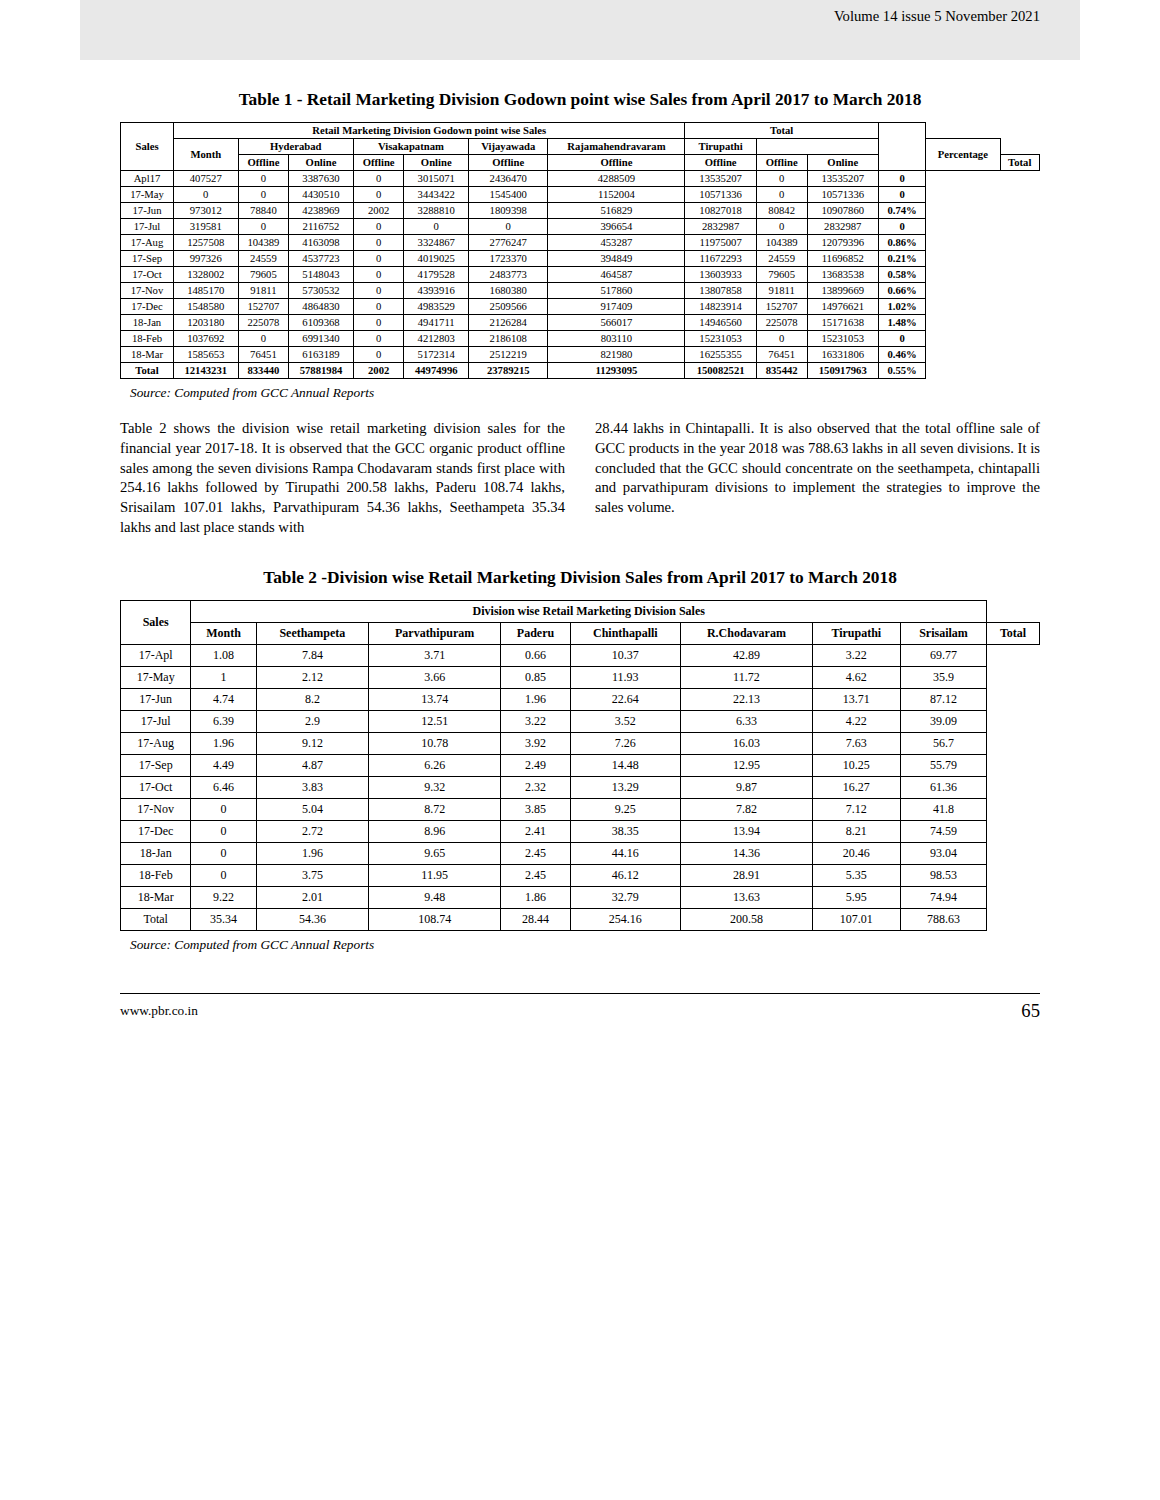Volume 14 issue 5 November 2021
Table 1 - Retail Marketing Division Godown point wise Sales from April 2017 to March 2018
| Sales | Retail Marketing Division Godown point wise Sales | Total | |
| --- | --- | --- | --- |
| Month | Hyderabad | Visakapatnam | Vijayawada | Rajamahendravaram | Tirupathi | | Percentage |
| Offline | Online | Offline | Online | Offline | Offline | Offline | Offline | Online | Total |
| Apl17 | 407527 | 0 | 3387630 | 0 | 3015071 | 2436470 | 4288509 | 13535207 | 0 | 13535207 | 0 |
| 17-May | 0 | 0 | 4430510 | 0 | 3443422 | 1545400 | 1152004 | 10571336 | 0 | 10571336 | 0 |
| 17-Jun | 973012 | 78840 | 4238969 | 2002 | 3288810 | 1809398 | 516829 | 10827018 | 80842 | 10907860 | 0.74% |
| 17-Jul | 319581 | 0 | 2116752 | 0 | 0 | 0 | 396654 | 2832987 | 0 | 2832987 | 0 |
| 17-Aug | 1257508 | 104389 | 4163098 | 0 | 3324867 | 2776247 | 453287 | 11975007 | 104389 | 12079396 | 0.86% |
| 17-Sep | 997326 | 24559 | 4537723 | 0 | 4019025 | 1723370 | 394849 | 11672293 | 24559 | 11696852 | 0.21% |
| 17-Oct | 1328002 | 79605 | 5148043 | 0 | 4179528 | 2483773 | 464587 | 13603933 | 79605 | 13683538 | 0.58% |
| 17-Nov | 1485170 | 91811 | 5730532 | 0 | 4393916 | 1680380 | 517860 | 13807858 | 91811 | 13899669 | 0.66% |
| 17-Dec | 1548580 | 152707 | 4864830 | 0 | 4983529 | 2509566 | 917409 | 14823914 | 152707 | 14976621 | 1.02% |
| 18-Jan | 1203180 | 225078 | 6109368 | 0 | 4941711 | 2126284 | 566017 | 14946560 | 225078 | 15171638 | 1.48% |
| 18-Feb | 1037692 | 0 | 6991340 | 0 | 4212803 | 2186108 | 803110 | 15231053 | 0 | 15231053 | 0 |
| 18-Mar | 1585653 | 76451 | 6163189 | 0 | 5172314 | 2512219 | 821980 | 16255355 | 76451 | 16331806 | 0.46% |
| Total | 12143231 | 833440 | 57881984 | 2002 | 44974996 | 23789215 | 11293095 | 150082521 | 835442 | 150917963 | 0.55% |
Source: Computed from GCC Annual Reports
Table 2 shows the division wise retail marketing division sales for the financial year 2017-18. It is observed that the GCC organic product offline sales among the seven divisions Rampa Chodavaram stands first place with 254.16 lakhs followed by Tirupathi 200.58 lakhs, Paderu 108.74 lakhs, Srisailam 107.01 lakhs, Parvathipuram 54.36 lakhs, Seethampeta 35.34 lakhs and last place stands with
28.44 lakhs in Chintapalli. It is also observed that the total offline sale of GCC products in the year 2018 was 788.63 lakhs in all seven divisions. It is concluded that the GCC should concentrate on the seethampeta, chintapalli and parvathipuram divisions to implement the strategies to improve the sales volume.
Table 2 -Division wise Retail Marketing Division Sales from April 2017 to March 2018
| Sales | Division wise Retail Marketing Division Sales |
| --- | --- |
| Month | Seethampeta | Parvathipuram | Paderu | Chinthapalli | R.Chodavaram | Tirupathi | Srisailam | Total |
| 17-Apl | 1.08 | 7.84 | 3.71 | 0.66 | 10.37 | 42.89 | 3.22 | 69.77 |
| 17-May | 1 | 2.12 | 3.66 | 0.85 | 11.93 | 11.72 | 4.62 | 35.9 |
| 17-Jun | 4.74 | 8.2 | 13.74 | 1.96 | 22.64 | 22.13 | 13.71 | 87.12 |
| 17-Jul | 6.39 | 2.9 | 12.51 | 3.22 | 3.52 | 6.33 | 4.22 | 39.09 |
| 17-Aug | 1.96 | 9.12 | 10.78 | 3.92 | 7.26 | 16.03 | 7.63 | 56.7 |
| 17-Sep | 4.49 | 4.87 | 6.26 | 2.49 | 14.48 | 12.95 | 10.25 | 55.79 |
| 17-Oct | 6.46 | 3.83 | 9.32 | 2.32 | 13.29 | 9.87 | 16.27 | 61.36 |
| 17-Nov | 0 | 5.04 | 8.72 | 3.85 | 9.25 | 7.82 | 7.12 | 41.8 |
| 17-Dec | 0 | 2.72 | 8.96 | 2.41 | 38.35 | 13.94 | 8.21 | 74.59 |
| 18-Jan | 0 | 1.96 | 9.65 | 2.45 | 44.16 | 14.36 | 20.46 | 93.04 |
| 18-Feb | 0 | 3.75 | 11.95 | 2.45 | 46.12 | 28.91 | 5.35 | 98.53 |
| 18-Mar | 9.22 | 2.01 | 9.48 | 1.86 | 32.79 | 13.63 | 5.95 | 74.94 |
| Total | 35.34 | 54.36 | 108.74 | 28.44 | 254.16 | 200.58 | 107.01 | 788.63 |
Source: Computed from GCC Annual Reports
www.pbr.co.in
65